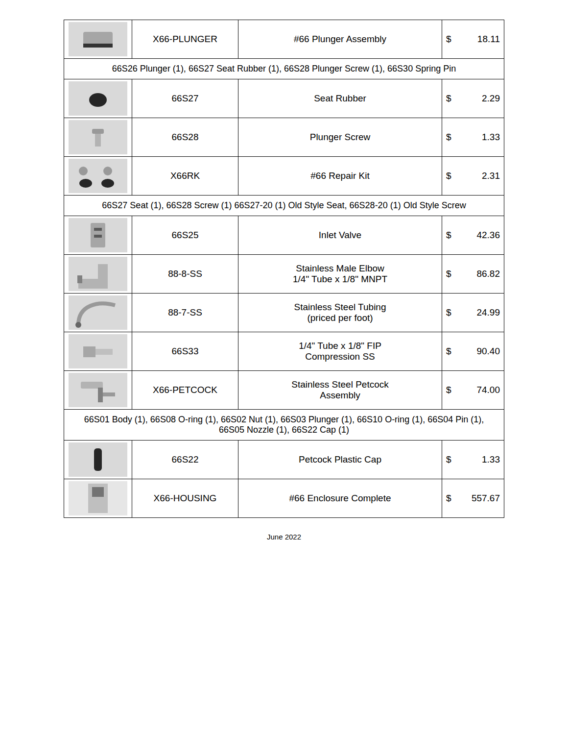| | X66-PLUNGER | #66 Plunger Assembly | $ 18.11 |
| 66S26 Plunger (1), 66S27 Seat Rubber (1), 66S28 Plunger Screw (1), 66S30 Spring Pin |
| | 66S27 | Seat Rubber | $ 2.29 |
| | 66S28 | Plunger Screw | $ 1.33 |
| | X66RK | #66 Repair Kit | $ 2.31 |
| 66S27 Seat (1), 66S28 Screw (1) 66S27-20 (1) Old Style Seat, 66S28-20 (1) Old Style Screw |
| | 66S25 | Inlet Valve | $ 42.36 |
| | 88-8-SS | Stainless Male Elbow 1/4" Tube x 1/8" MNPT | $ 86.82 |
| | 88-7-SS | Stainless Steel Tubing (priced per foot) | $ 24.99 |
| | 66S33 | 1/4" Tube x 1/8" FIP Compression SS | $ 90.40 |
| | X66-PETCOCK | Stainless Steel Petcock Assembly | $ 74.00 |
| 66S01 Body (1), 66S08 O-ring (1), 66S02 Nut (1), 66S03 Plunger (1), 66S10 O-ring (1), 66S04 Pin (1), 66S05 Nozzle (1), 66S22 Cap (1) |
| | 66S22 | Petcock Plastic Cap | $ 1.33 |
| | X66-HOUSING | #66 Enclosure Complete | $ 557.67 |
June 2022